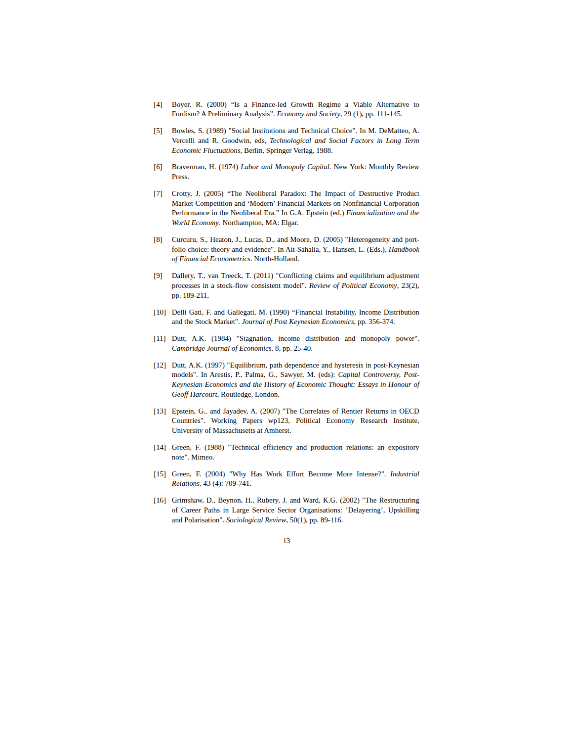[4] Boyer, R. (2000) “Is a Finance-led Growth Regime a Viable Alternative to Fordism? A Preliminary Analysis”. Economy and Society, 29 (1), pp. 111-145.
[5] Bowles, S. (1989) "Social Institutions and Technical Choice". In M. DeMatteo, A. Vercelli and R. Goodwin, eds, Technological and Social Factors in Long Term Economic Fluctuations, Berlin, Springer Verlag, 1988.
[6] Braverman, H. (1974) Labor and Monopoly Capital. New York: Monthly Review Press.
[7] Crotty, J. (2005) “The Neoliberal Paradox: The Impact of Destructive Product Market Competition and ‘Modern’ Financial Markets on Nonfinancial Corporation Performance in the Neoliberal Era.” In G.A. Epstein (ed.) Financialization and the World Economy. Northampton, MA: Elgar.
[8] Curcuru, S., Heaton, J., Lucas, D., and Moore, D. (2005) "Heterogeneity and portfolio choice: theory and evidence". In Ait-Sahalia, Y., Hansen, L. (Eds.), Handbook of Financial Econometrics. North-Holland.
[9] Dallery, T., van Treeck, T. (2011) "Conflicting claims and equilibrium adjustment processes in a stock-flow consistent model". Review of Political Economy, 23(2), pp. 189-211,
[10] Delli Gati, F. and Gallegati, M. (1990) “Financial Instability, Income Distribution and the Stock Market". Journal of Post Keynesian Economics, pp. 356-374.
[11] Dutt, A.K. (1984) "Stagnation, income distribution and monopoly power". Cambridge Journal of Economics, 8, pp. 25-40.
[12] Dutt, A.K. (1997) "Equilibrium, path dependence and hysteresis in post-Keynesian models". In Arestis, P., Palma, G., Sawyer, M. (eds): Capital Controversy, Post-Keynesian Economics and the History of Economic Thought: Essays in Honour of Geoff Harcourt, Routledge, London.
[13] Epstein, G.. and Jayadev, A. (2007) "The Correlates of Rentier Returns in OECD Countries". Working Papers wp123, Political Economy Research Institute, University of Massachusetts at Amherst.
[14] Green, F. (1988) "Technical efficiency and production relations: an expository note". Mimeo.
[15] Green, F. (2004) "Why Has Work Effort Become More Intense?". Industrial Relations, 43 (4): 709-741.
[16] Grimshaw, D., Beynon, H., Rubery, J. and Ward, K.G. (2002) "The Restructuring of Career Paths in Large Service Sector Organisations: ’Delayering’, Upskilling and Polarisation". Sociological Review, 50(1), pp. 89-116.
13